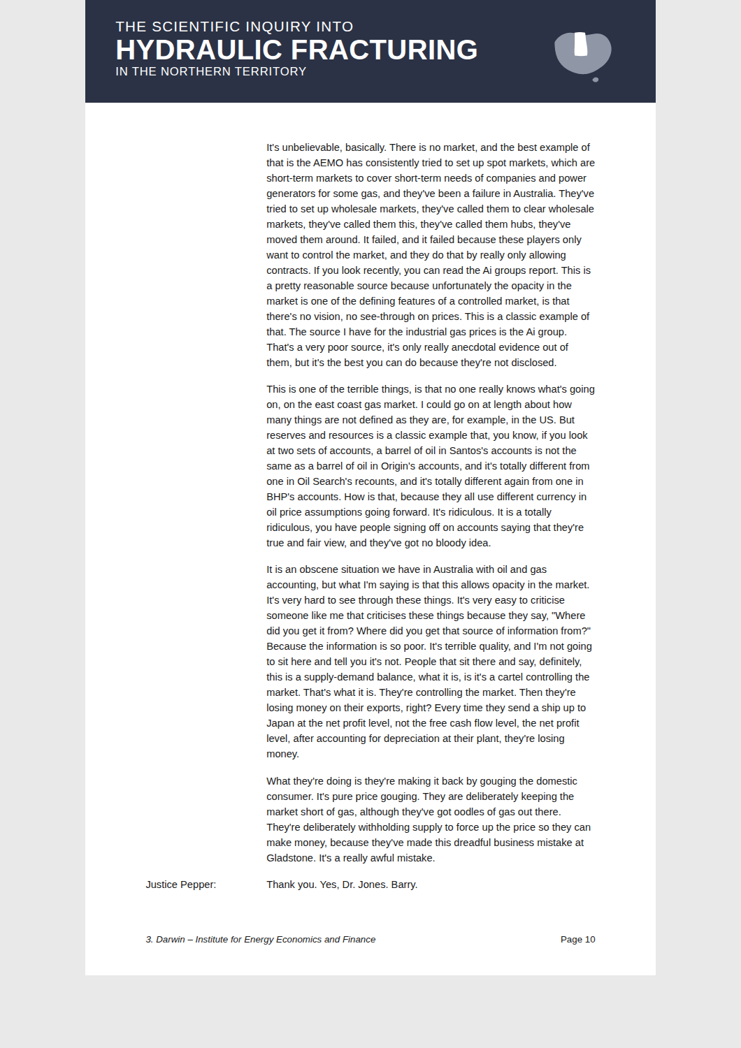The Scientific Inquiry into
Hydraulic Fracturing
in the Northern Territory
Australia with Northern Territory highlighted
It's unbelievable, basically. There is no market, and the best example of that is the AEMO has consistently tried to set up spot markets, which are short-term markets to cover short-term needs of companies and power generators for some gas, and they've been a failure in Australia. They've tried to set up wholesale markets, they've called them to clear wholesale markets, they've called them this, they've called them hubs, they've moved them around. It failed, and it failed because these players only want to control the market, and they do that by really only allowing contracts. If you look recently, you can read the Ai groups report. This is a pretty reasonable source because unfortunately the opacity in the market is one of the defining features of a controlled market, is that there's no vision, no see-through on prices. This is a classic example of that. The source I have for the industrial gas prices is the Ai group. That's a very poor source, it's only really anecdotal evidence out of them, but it's the best you can do because they're not disclosed.
This is one of the terrible things, is that no one really knows what's going on, on the east coast gas market. I could go on at length about how many things are not defined as they are, for example, in the US. But reserves and resources is a classic example that, you know, if you look at two sets of accounts, a barrel of oil in Santos's accounts is not the same as a barrel of oil in Origin's accounts, and it's totally different from one in Oil Search's recounts, and it's totally different again from one in BHP's accounts. How is that, because they all use different currency in oil price assumptions going forward. It's ridiculous. It is a totally ridiculous, you have people signing off on accounts saying that they're true and fair view, and they've got no bloody idea.
It is an obscene situation we have in Australia with oil and gas accounting, but what I'm saying is that this allows opacity in the market. It's very hard to see through these things. It's very easy to criticise someone like me that criticises these things because they say, "Where did you get it from? Where did you get that source of information from?" Because the information is so poor. It's terrible quality, and I'm not going to sit here and tell you it's not. People that sit there and say, definitely, this is a supply-demand balance, what it is, is it's a cartel controlling the market. That's what it is. They're controlling the market. Then they're losing money on their exports, right? Every time they send a ship up to Japan at the net profit level, not the free cash flow level, the net profit level, after accounting for depreciation at their plant, they're losing money.
What they're doing is they're making it back by gouging the domestic consumer. It's pure price gouging. They are deliberately keeping the market short of gas, although they've got oodles of gas out there. They're deliberately withholding supply to force up the price so they can make money, because they've made this dreadful business mistake at Gladstone. It's a really awful mistake.
Justice Pepper:
Thank you. Yes, Dr. Jones. Barry.
3. Darwin – Institute for Energy Economics and Finance
Page 10